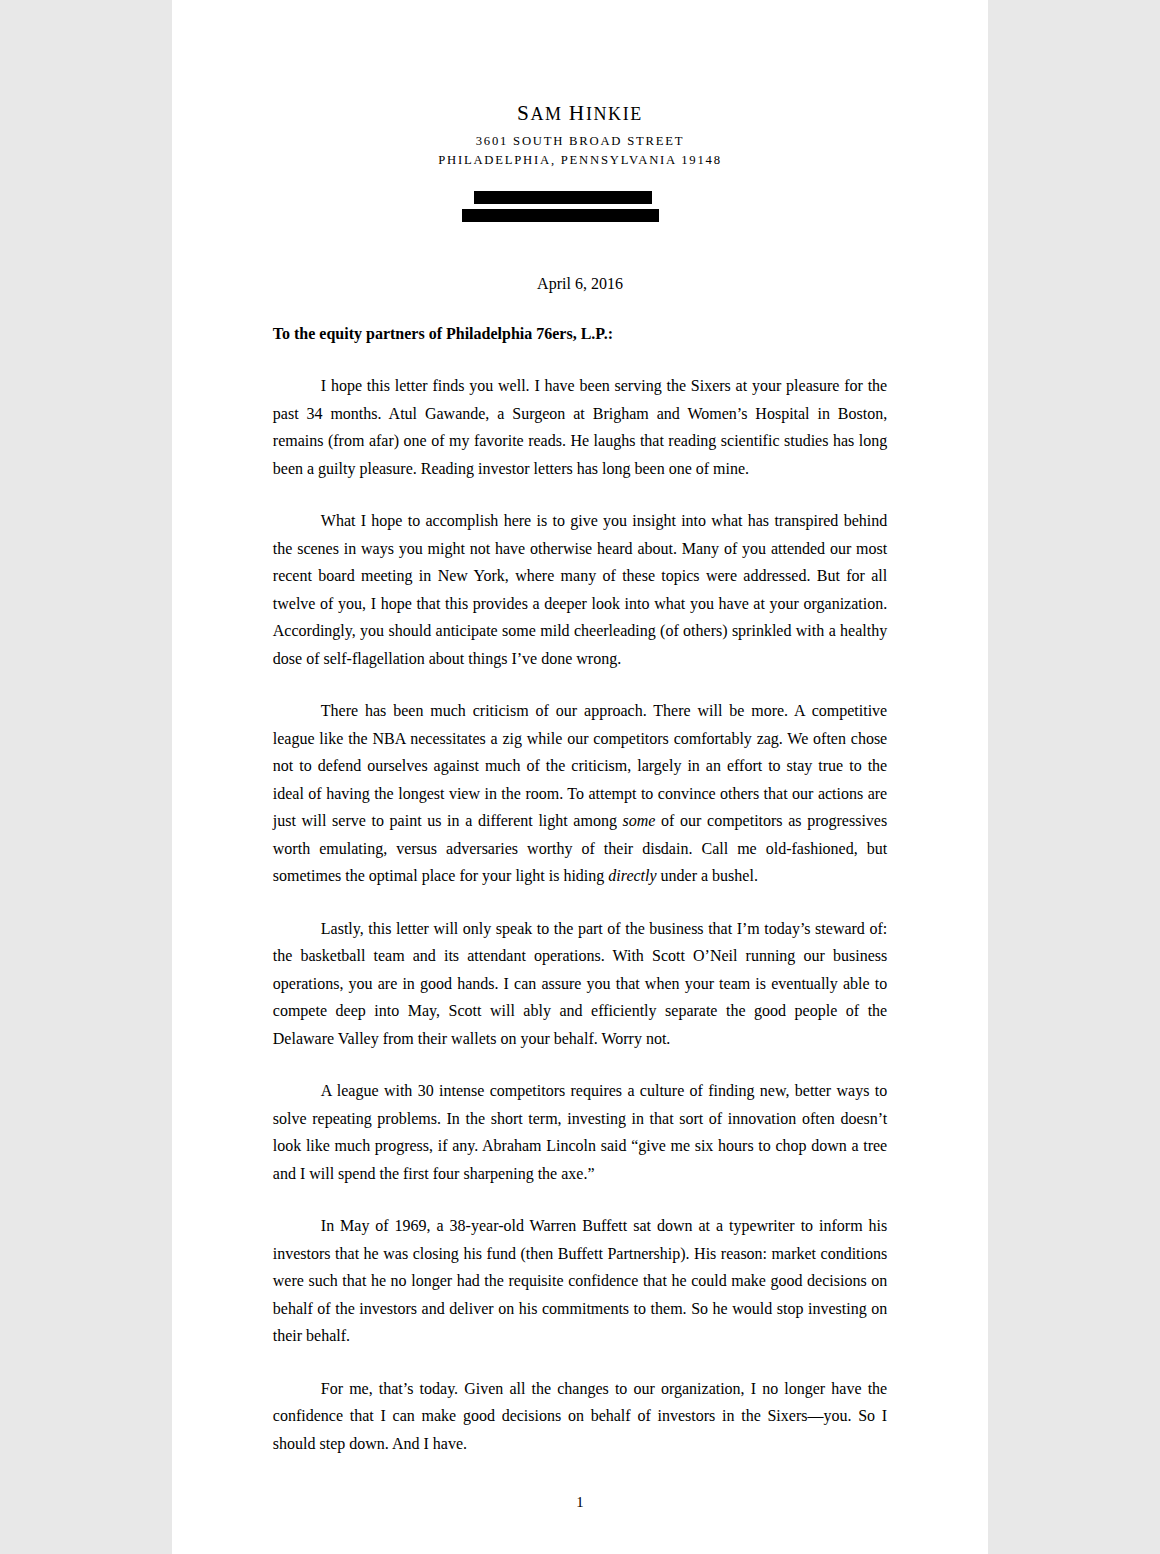SAM HINKIE
3601 SOUTH BROAD STREET
PHILADELPHIA, PENNSYLVANIA 19148
April 6, 2016
To the equity partners of Philadelphia 76ers, L.P.:
I hope this letter finds you well. I have been serving the Sixers at your pleasure for the past 34 months. Atul Gawande, a Surgeon at Brigham and Women’s Hospital in Boston, remains (from afar) one of my favorite reads. He laughs that reading scientific studies has long been a guilty pleasure. Reading investor letters has long been one of mine.
What I hope to accomplish here is to give you insight into what has transpired behind the scenes in ways you might not have otherwise heard about. Many of you attended our most recent board meeting in New York, where many of these topics were addressed. But for all twelve of you, I hope that this provides a deeper look into what you have at your organization. Accordingly, you should anticipate some mild cheerleading (of others) sprinkled with a healthy dose of self-flagellation about things I’ve done wrong.
There has been much criticism of our approach. There will be more. A competitive league like the NBA necessitates a zig while our competitors comfortably zag. We often chose not to defend ourselves against much of the criticism, largely in an effort to stay true to the ideal of having the longest view in the room. To attempt to convince others that our actions are just will serve to paint us in a different light among some of our competitors as progressives worth emulating, versus adversaries worthy of their disdain. Call me old-fashioned, but sometimes the optimal place for your light is hiding directly under a bushel.
Lastly, this letter will only speak to the part of the business that I’m today’s steward of: the basketball team and its attendant operations. With Scott O’Neil running our business operations, you are in good hands. I can assure you that when your team is eventually able to compete deep into May, Scott will ably and efficiently separate the good people of the Delaware Valley from their wallets on your behalf. Worry not.
A league with 30 intense competitors requires a culture of finding new, better ways to solve repeating problems. In the short term, investing in that sort of innovation often doesn’t look like much progress, if any. Abraham Lincoln said “give me six hours to chop down a tree and I will spend the first four sharpening the axe.”
In May of 1969, a 38-year-old Warren Buffett sat down at a typewriter to inform his investors that he was closing his fund (then Buffett Partnership). His reason: market conditions were such that he no longer had the requisite confidence that he could make good decisions on behalf of the investors and deliver on his commitments to them. So he would stop investing on their behalf.
For me, that’s today. Given all the changes to our organization, I no longer have the confidence that I can make good decisions on behalf of investors in the Sixers—you. So I should step down. And I have.
1